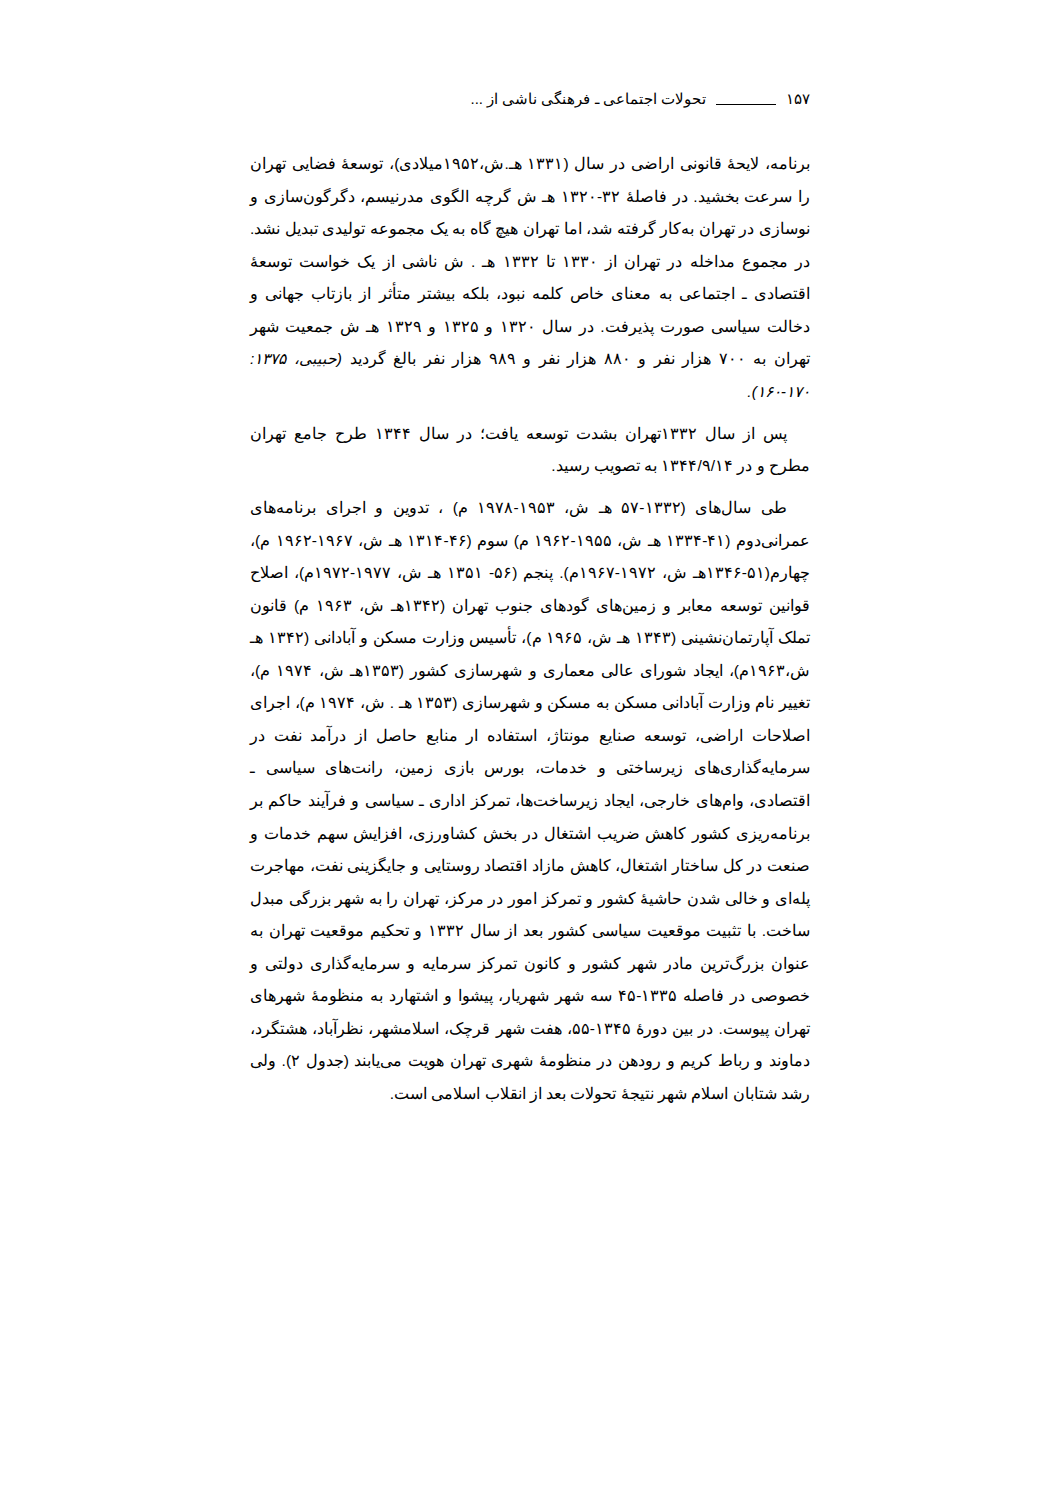۱۵۷ تحولات اجتماعی ـ فرهنگی ناشی از ...
برنامه، لایحهٔ قانونی اراضی در سال (۱۳۳۱ هـ.ش،۱۹۵۲میلادی)، توسعهٔ فضایی تهران را سرعت بخشید. در فاصلهٔ ۳۲-۱۳۲۰ هـ ش گرچه الگوی مدرنیسم، دگرگون‌سازی و نوسازی در تهران به‌کار گرفته شد، اما تهران هیچ گاه به یک مجموعه تولیدی تبدیل نشد. در مجموع مداخله در تهران از ۱۳۳۰ تا ۱۳۳۲ هـ . ش ناشی از یک خواست توسعهٔ اقتصادی ـ اجتماعی به معنای خاص کلمه نبود، بلکه بیشتر متأثر از بازتاب جهانی و دخالت سیاسی صورت پذیرفت. در سال ۱۳۲۰ و ۱۳۲۵ و ۱۳۲۹ هـ ش جمعیت شهر تهران به ۷۰۰ هزار نفر و ۸۸۰ هزار نفر و ۹۸۹ هزار نفر بالغ گردید (حبیبی، ۱۳۷۵: ۱۷۰-۱۶۰).
پس از سال ۱۳۳۲تهران بشدت توسعه یافت؛ در سال ۱۳۴۴ طرح جامع تهران مطرح و در ۱۳۴۴/۹/۱۴ به تصویب رسید.
طی سال‌های (۱۳۳۲-۵۷ هـ ش، ۱۹۵۳-۱۹۷۸ م) ، تدوین و اجرای برنامه‌های عمرانی‌دوم (۴۱-۱۳۳۴ هـ ش، ۱۹۵۵-۱۹۶۲ م) سوم (۴۶-۱۳۱۴ هـ ش، ۱۹۶۷-۱۹۶۲ م)، چهارم(۵۱-۱۳۴۶هـ ش، ۱۹۷۲-۱۹۶۷م). پنجم (۵۶- ۱۳۵۱ هـ ش، ۱۹۷۷-۱۹۷۲م)، اصلاح قوانین توسعه معابر و زمین‌های گودهای جنوب تهران (۱۳۴۲هـ ش، ۱۹۶۳ م) قانون تملک آپارتمان‌نشینی (۱۳۴۳ هـ ش، ۱۹۶۵ م)، تأسیس وزارت مسکن و آبادانی (۱۳۴۲ هـ ش،۱۹۶۳م)، ایجاد شورای عالی معماری و شهرسازی کشور (۱۳۵۳هـ ش، ۱۹۷۴ م)، تغییر نام وزارت آبادانی مسکن به مسکن و شهرسازی (۱۳۵۳ هـ . ش، ۱۹۷۴ م)، اجرای اصلاحات اراضی، توسعه صنایع مونتاژ، استفاده ار منابع حاصل از درآمد نفت در سرمایه‌گذاری‌های زیرساختی و خدمات، بورس بازی زمین، رانت‌های سیاسی ـ اقتصادی، وام‌های خارجی، ایجاد زیرساخت‌ها، تمرکز اداری ـ سیاسی و فرآیند حاکم بر برنامه‌ریزی کشور کاهش ضریب اشتغال در بخش کشاورزی، افزایش سهم خدمات و صنعت در کل ساختار اشتغال، کاهش مازاد اقتصاد روستایی و جایگزینی نفت، مهاجرت پله‌ای و خالی شدن حاشیهٔ کشور و تمرکز امور در مرکز، تهران را به شهر بزرگی مبدل ساخت. با تثبیت موقعیت سیاسی کشور بعد از سال ۱۳۳۲ و تحکیم موقعیت تهران به عنوان بزرگ‌ترین مادر شهر کشور و کانون تمرکز سرمایه و سرمایه‌گذاری دولتی و خصوصی در فاصله ۱۳۳۵-۴۵ سه شهر شهریار، پیشوا و اشتهارد به منظومهٔ شهرهای تهران پیوست. در بین دورهٔ ۱۳۴۵-۵۵، هفت شهر قرچک، اسلامشهر، نظرآباد، هشتگرد، دماوند و رباط کریم و رودهن در منظومهٔ شهری تهران هویت می‌یابند (جدول ۲). ولی رشد شتابان اسلام شهر نتیجهٔ تحولات بعد از انقلاب اسلامی است.